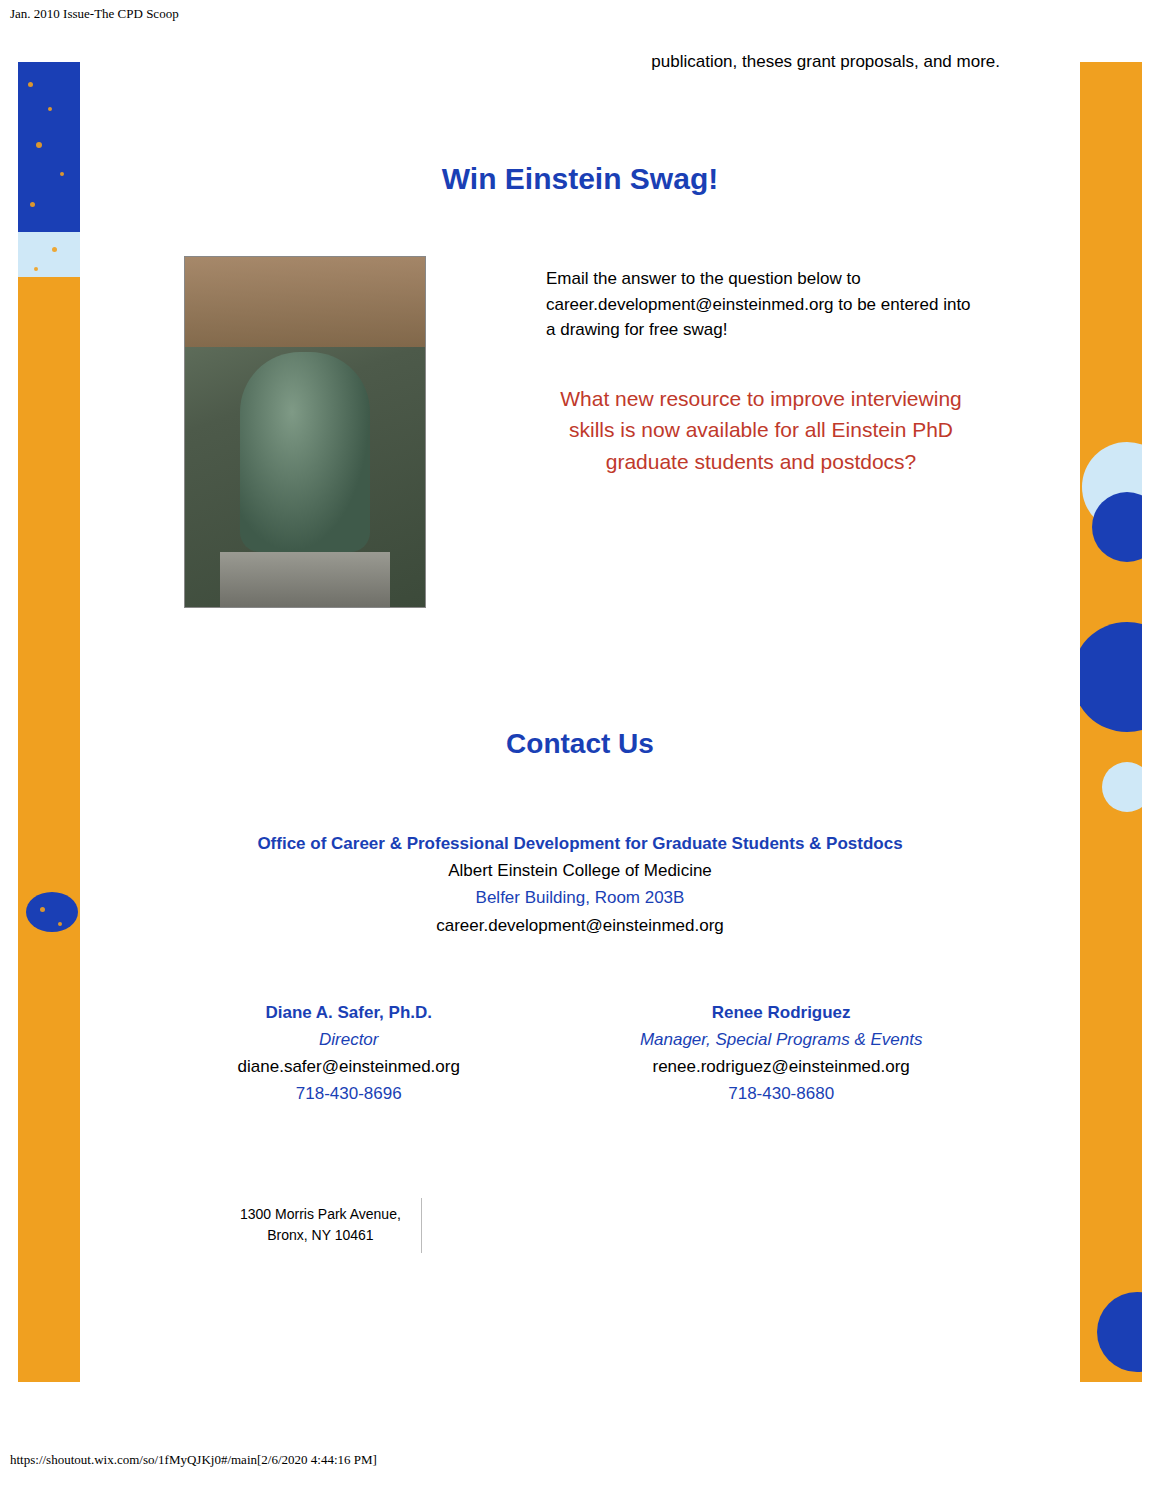Jan. 2010 Issue-The CPD Scoop
publication, theses grant proposals, and more.
Win Einstein Swag!
Email the answer to the question below to career.development@einsteinmed.org to be entered into a drawing for free swag!
What new resource to improve interviewing skills is now available for all Einstein PhD graduate students and postdocs?
Contact Us
Office of Career & Professional Development for Graduate Students & Postdocs
Albert Einstein College of Medicine
Belfer Building, Room 203B
career.development@einsteinmed.org
Diane A. Safer, Ph.D.
Director
diane.safer@einsteinmed.org
718-430-8696
Renee Rodriguez
Manager, Special Programs & Events
renee.rodriguez@einsteinmed.org
718-430-8680
1300 Morris Park Avenue,
Bronx, NY 10461
https://shoutout.wix.com/so/1fMyQJKj0#/main[2/6/2020 4:44:16 PM]